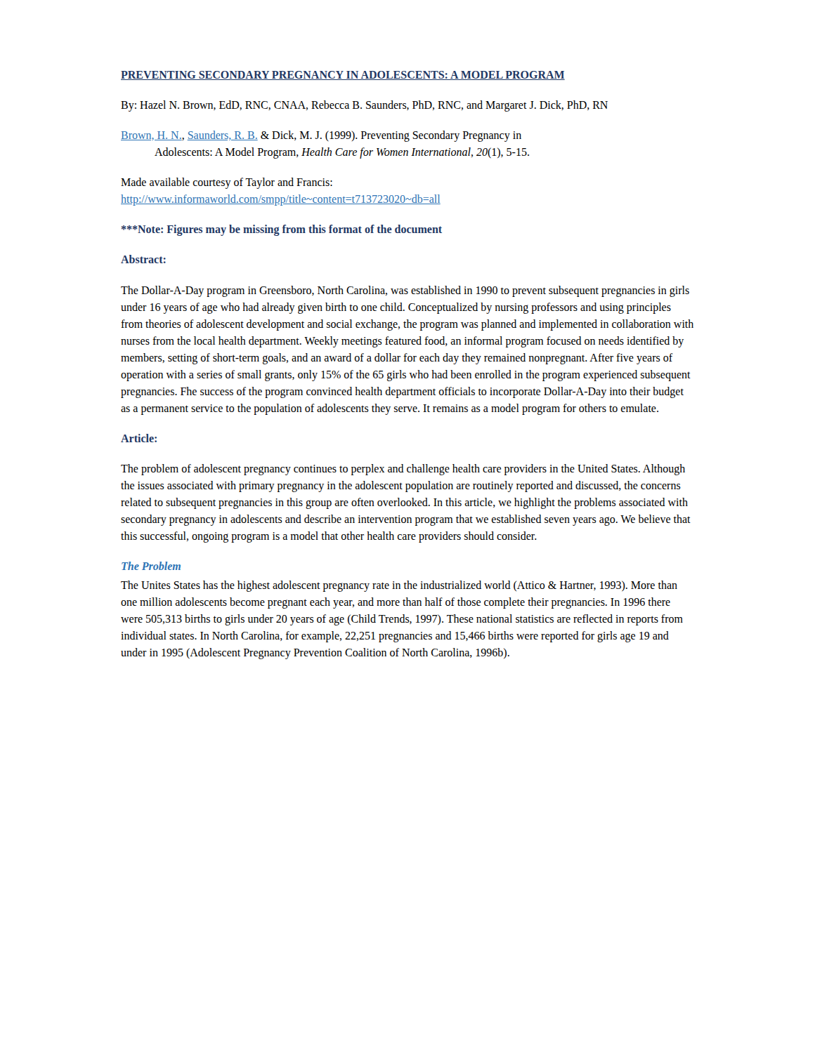PREVENTING SECONDARY PREGNANCY IN ADOLESCENTS: A MODEL PROGRAM
By: Hazel N. Brown, EdD, RNC, CNAA, Rebecca B. Saunders, PhD, RNC, and Margaret J. Dick, PhD, RN
Brown, H. N., Saunders, R. B. & Dick, M. J. (1999). Preventing Secondary Pregnancy in Adolescents: A Model Program, Health Care for Women International, 20(1), 5-15.
Made available courtesy of Taylor and Francis:
http://www.informaworld.com/smpp/title~content=t713723020~db=all
***Note: Figures may be missing from this format of the document
Abstract:
The Dollar-A-Day program in Greensboro, North Carolina, was established in 1990 to prevent subsequent pregnancies in girls under 16 years of age who had already given birth to one child. Conceptualized by nursing professors and using principles from theories of adolescent development and social exchange, the program was planned and implemented in collaboration with nurses from the local health department. Weekly meetings featured food, an informal program focused on needs identified by members, setting of short-term goals, and an award of a dollar for each day they remained nonpregnant. After five years of operation with a series of small grants, only 15% of the 65 girls who had been enrolled in the program experienced subsequent pregnancies. Fhe success of the program convinced health department officials to incorporate Dollar-A-Day into their budget as a permanent service to the population of adolescents they serve. It remains as a model program for others to emulate.
Article:
The problem of adolescent pregnancy continues to perplex and challenge health care providers in the United States. Although the issues associated with primary pregnancy in the adolescent population are routinely reported and discussed, the concerns related to subsequent pregnancies in this group are often overlooked. In this article, we highlight the problems associated with secondary pregnancy in adolescents and describe an intervention program that we established seven years ago. We believe that this successful, ongoing program is a model that other health care providers should consider.
The Problem
The Unites States has the highest adolescent pregnancy rate in the industrialized world (Attico & Hartner, 1993). More than one million adolescents become pregnant each year, and more than half of those complete their pregnancies. In 1996 there were 505,313 births to girls under 20 years of age (Child Trends, 1997). These national statistics are reflected in reports from individual states. In North Carolina, for example, 22,251 pregnancies and 15,466 births were reported for girls age 19 and under in 1995 (Adolescent Pregnancy Prevention Coalition of North Carolina, 1996b).